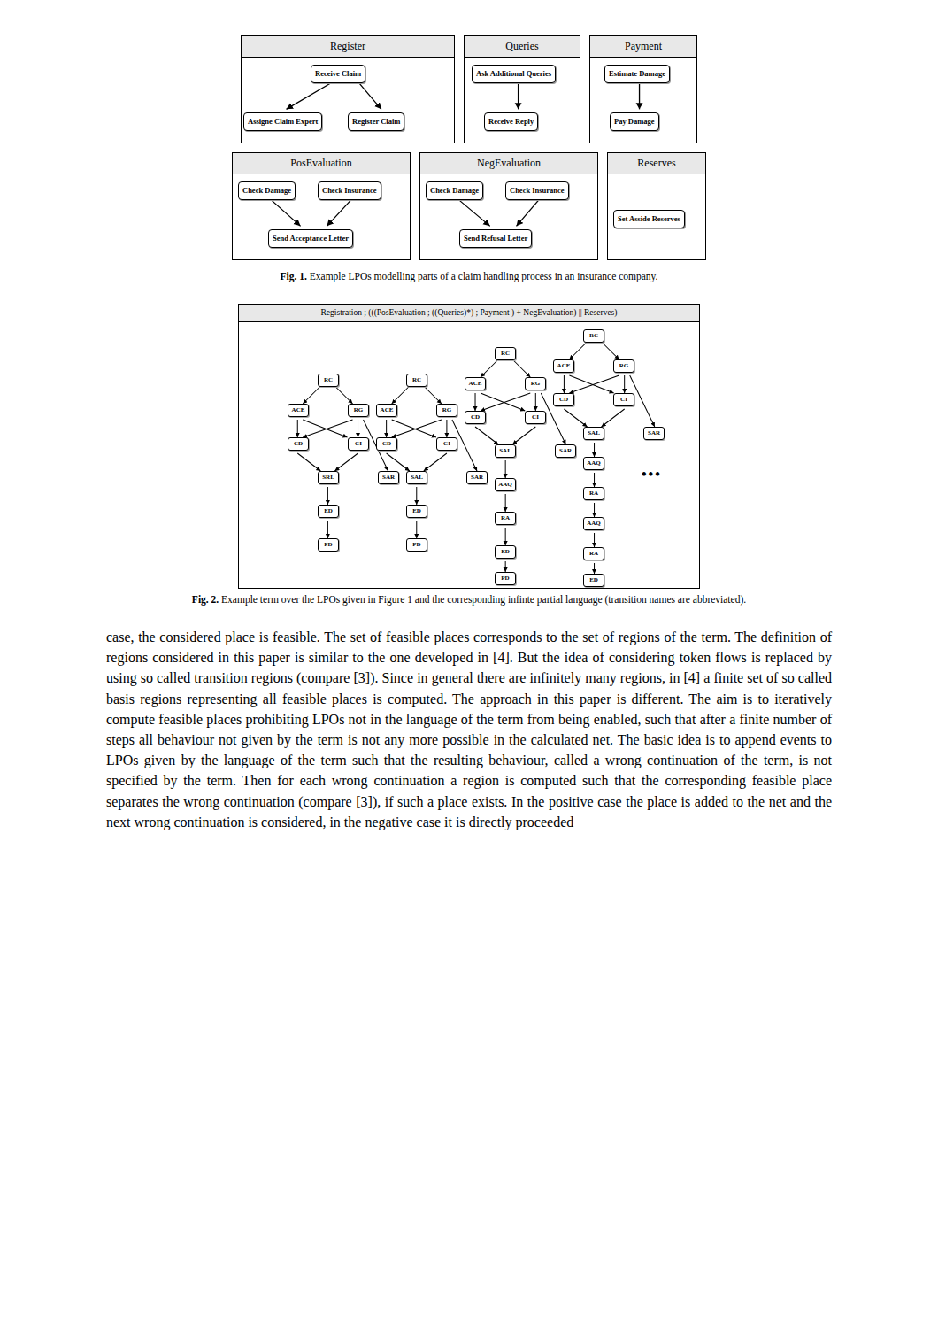Register
Receive Claim
Assigne Claim Expert
Register Claim
Queries
Ask Additional Queries
Receive Reply
Payment
Estimate Damage
Pay Damage
PosEvaluation
Check Damage
Check Insurance
Send Acceptance Letter
NegEvaluation
Check Damage
Check Insurance
Send Refusal Letter
Reserves
Set Asside Reserves
Fig. 1. Example LPOs modelling parts of a claim handling process in an insurance company.
Registration ; (((PosEvaluation ; ((Queries)*) ; Payment ) + NegEvaluation) || Reserves)
RC
ACE
RG
CD
CI
SRL
SAR
ED
PD
RC
ACE
RG
CD
CI
SAL
SAR
ED
PD
RC
ACE
RG
CD
CI
SAL
SAR
AAQ
RA
ED
PD
RC
ACE
RG
CD
CI
SAL
SAR
AAQ
RA
AAQ
RA
ED
•••
Fig. 2. Example term over the LPOs given in Figure 1 and the corresponding infinte partial language (transition names are abbreviated).
case, the considered place is feasible. The set of feasible places corresponds to the set of regions of the term. The definition of regions considered in this paper is similar to the one developed in [4]. But the idea of considering token flows is replaced by using so called transition regions (compare [3]). Since in general there are infinitely many regions, in [4] a finite set of so called basis regions representing all feasible places is computed. The approach in this paper is different. The aim is to iteratively compute feasible places prohibiting LPOs not in the language of the term from being enabled, such that after a finite number of steps all behaviour not given by the term is not any more possible in the calculated net. The basic idea is to append events to LPOs given by the language of the term such that the resulting behaviour, called a wrong continuation of the term, is not specified by the term. Then for each wrong continuation a region is computed such that the corresponding feasible place separates the wrong continuation (compare [3]), if such a place exists. In the positive case the place is added to the net and the next wrong continuation is considered, in the negative case it is directly proceeded